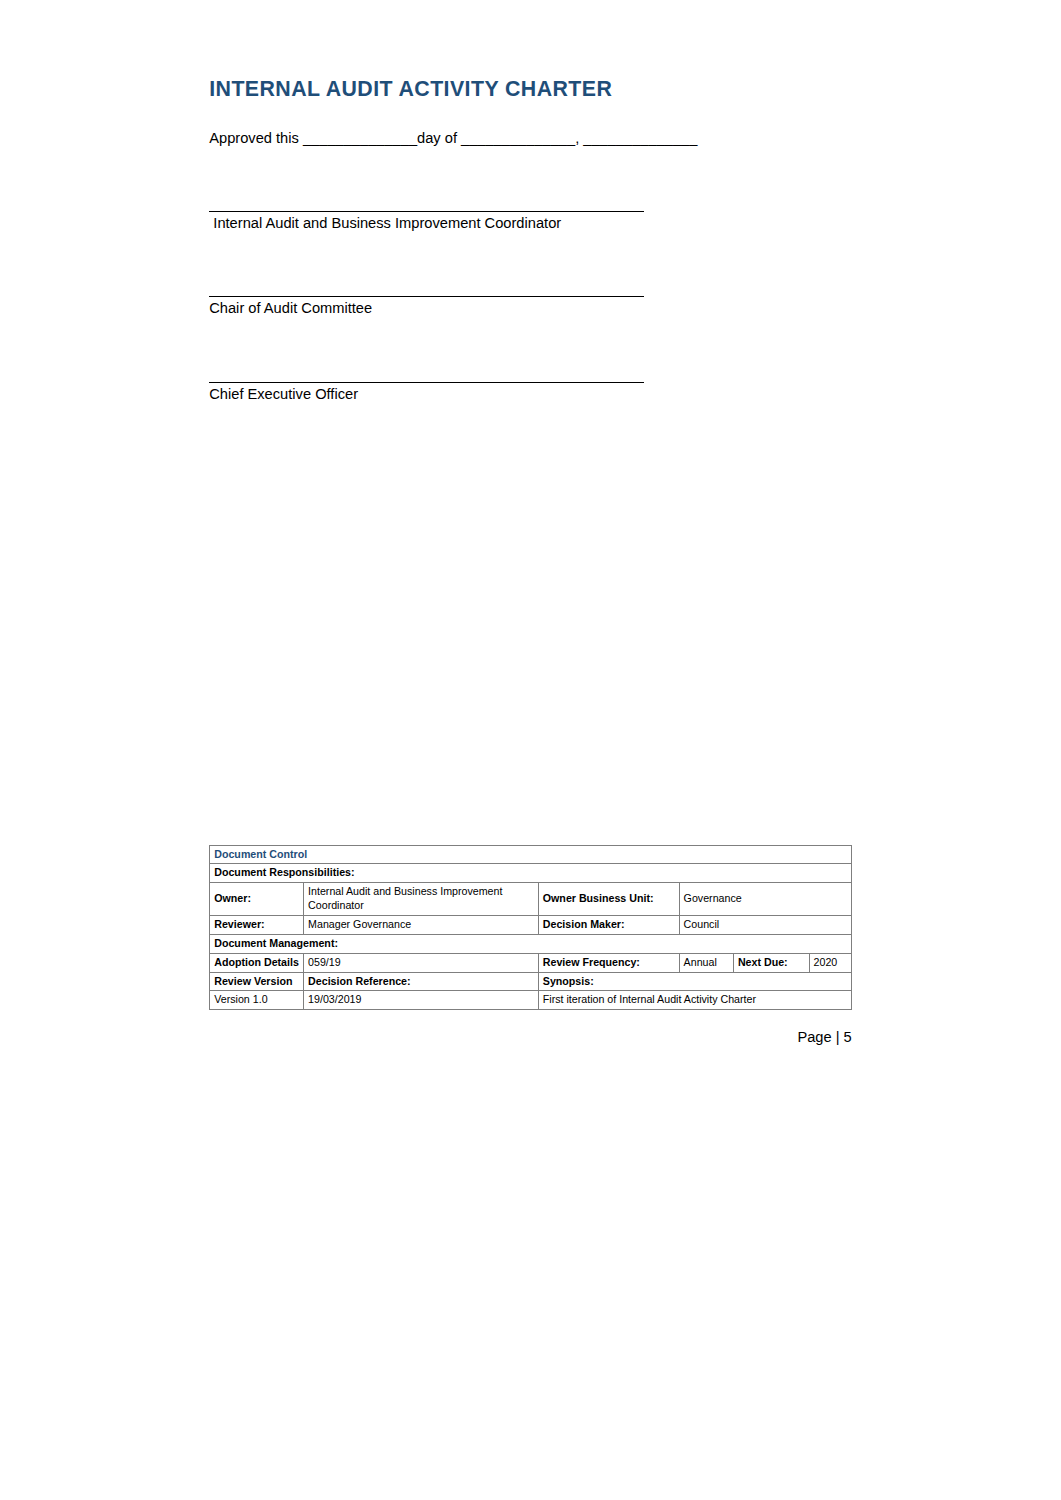INTERNAL AUDIT ACTIVITY CHARTER
Approved this ______________day of ______________, ______________
Internal Audit and Business Improvement Coordinator
Chair of Audit Committee
Chief Executive Officer
| Document Control |
| Document Responsibilities: |
| Owner: | Internal Audit and Business Improvement Coordinator | Owner Business Unit: | Governance |
| Reviewer: | Manager Governance | Decision Maker: | Council |
| Document Management: |
| Adoption Details | 059/19 | Review Frequency: | Annual | Next Due: | 2020 |
| Review Version | Decision Reference: | Synopsis: |
| Version 1.0 | 19/03/2019 | First iteration of Internal Audit Activity Charter |
Page | 5